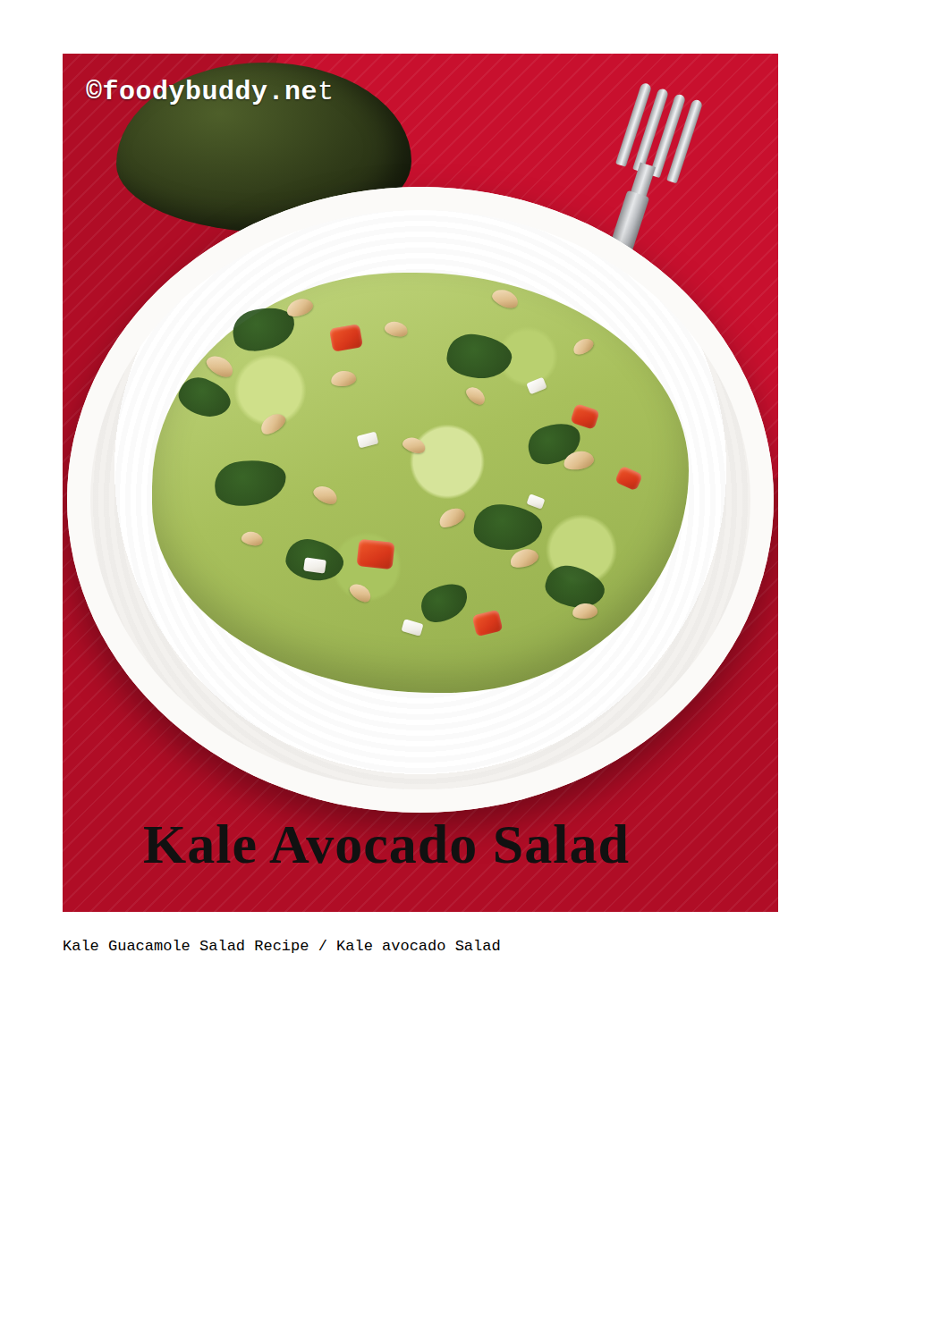©foodybuddy.net
Kale Avocado Salad
Kale Guacamole Salad Recipe / Kale avocado Salad